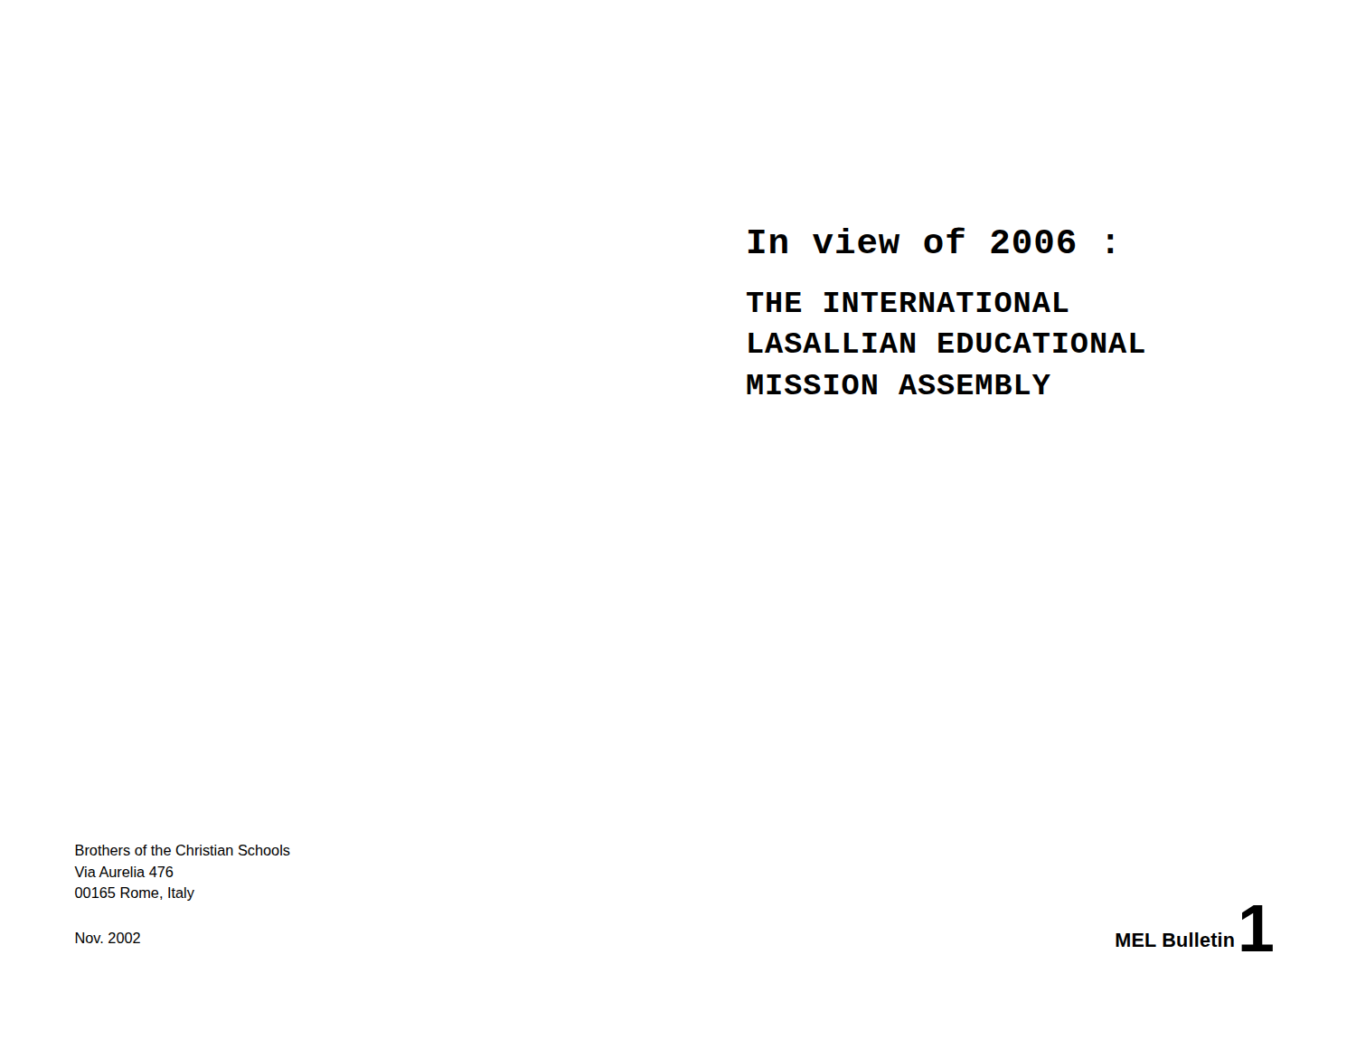In view of 2006 :
The International
Lasallian Educational
Mission Assembly
Brothers of the Christian Schools
Via Aurelia 476
00165 Rome, Italy
Nov. 2002
MEL Bulletin 1